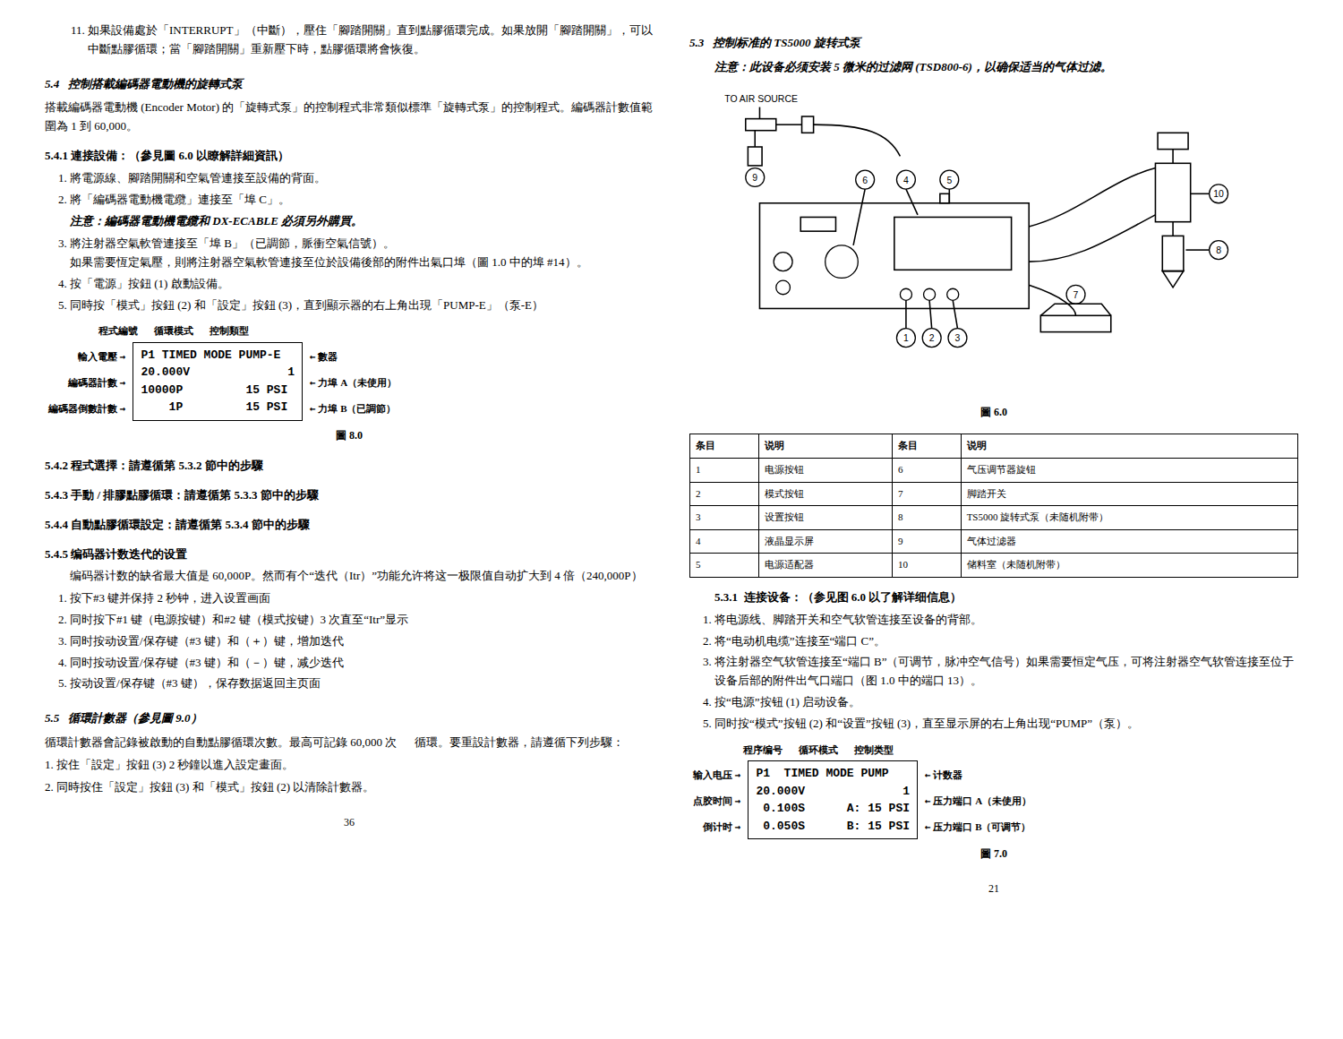如果設備處於「INTERRUPT」（中斷），壓住「腳踏開關」直到點膠循環完成。如果放開「腳踏開關」，可以中斷點膠循環；當「腳踏開關」重新壓下時，點膠循環將會恢復。
5.4 控制搭載編碼器電動機的旋轉式泵
搭載編碼器電動機 (Encoder Motor) 的「旋轉式泵」的控制程式非常類似標準「旋轉式泵」的控制程式。編碼器計數值範圍為 1 到 60,000。
5.4.1 連接設備：（參見圖 6.0 以瞭解詳細資訊）
將電源線、腳踏開關和空氣管連接至設備的背面。
將「編碼器電動機電纜」連接至「埠 C」。
注意：編碼器電動機電纜和 DX-ECABLE 必須另外購買。
將注射器空氣軟管連接至「埠 B」（已調節，脈衝空氣信號）。
如果需要恆定氣壓，則將注射器空氣軟管連接至位於設備後部的附件出氣口埠（圖 1.0 中的埠 #14）。
按「電源」按鈕 (1) 啟動設備。
同時按「模式」按鈕 (2) 和「設定」按鈕 (3)，直到顯示器的右上角出現「PUMP-E」（泵-E）
程式編號 循環模式 控制類型
| | P1 TIMED MODE PUMP-E 20.000V 1 10000P 15 PSI 1P 15 PSI | |
| 輸入電壓 → | ← 數器 |
| 編碼器計數 → | ← 力埠 A（未使用） |
| 編碼器倒數計數 → | ← 力埠 B（已調節） |
圖 8.0
5.4.2 程式選擇：請遵循第 5.3.2 節中的步驟
5.4.3 手動 / 排膠點膠循環：請遵循第 5.3.3 節中的步驟
5.4.4 自動點膠循環設定：請遵循第 5.3.4 節中的步驟
5.4.5 编码器计数迭代的设置
编码器计数的缺省最大值是 60,000P。然而有个“迭代（Itr）”功能允许将这一极限值自动扩大到 4 倍（240,000P）
按下#3 键并保持 2 秒钟，进入设置画面
同时按下#1 键（电源按键）和#2 键（模式按键）3 次直至“Itr”显示
同时按动设置/保存键（#3 键）和（＋）键，增加迭代
同时按动设置/保存键（#3 键）和（－）键，减少迭代
按动设置/保存键（#3 键），保存数据返回主页面
5.5 循環計數器（參見圖 9.0）
循環計數器會記錄被啟動的自動點膠循環次數。最高可記錄 60,000 次 循環。要重設計數器，請遵循下列步驟：
1. 按住「設定」按鈕 (3) 2 秒鐘以進入設定畫面。
2. 同時按住「設定」按鈕 (3) 和「模式」按鈕 (2) 以清除計數器。
36
5.3 控制标准的 TS5000 旋转式泵
注意：此设备必须安装 5 微米的过滤网 (TSD800-6)，以确保适当的气体过滤。
TO AIR SOURCE 9 1 2 3 6 4 5 10 8 7
圖 6.0
| 条目 | 说明 | 条目 | 说明 |
| --- | --- | --- | --- |
| 1 | 电源按钮 | 6 | 气压调节器旋钮 |
| 2 | 模式按钮 | 7 | 脚踏开关 |
| 3 | 设置按钮 | 8 | TS5000 旋转式泵（未随机附带） |
| 4 | 液晶显示屏 | 9 | 气体过滤器 |
| 5 | 电源适配器 | 10 | 储料室（未随机附带） |
5.3.1 连接设备：（参见图 6.0 以了解详细信息）
将电源线、脚踏开关和空气软管连接至设备的背部。
将“电动机电缆”连接至“端口 C”。
将注射器空气软管连接至“端口 B”（可调节，脉冲空气信号）如果需要恒定气压，可将注射器空气软管连接至位于设备后部的附件出气口端口（图 1.0 中的端口 13）。
按“电源”按钮 (1) 启动设备。
同时按“模式”按钮 (2) 和“设置”按钮 (3)，直至显示屏的右上角出现“PUMP”（泵）。
程序编号 循环模式 控制类型
| | P1 TIMED MODE PUMP 20.000V 1 0.100S A: 15 PSI 0.050S B: 15 PSI | |
| 输入电压 → | ← 计数器 |
| 点胶时间 → | ← 压力端口 A（未使用） |
| 倒计时 → | ← 压力端口 B（可调节） |
圖 7.0
21